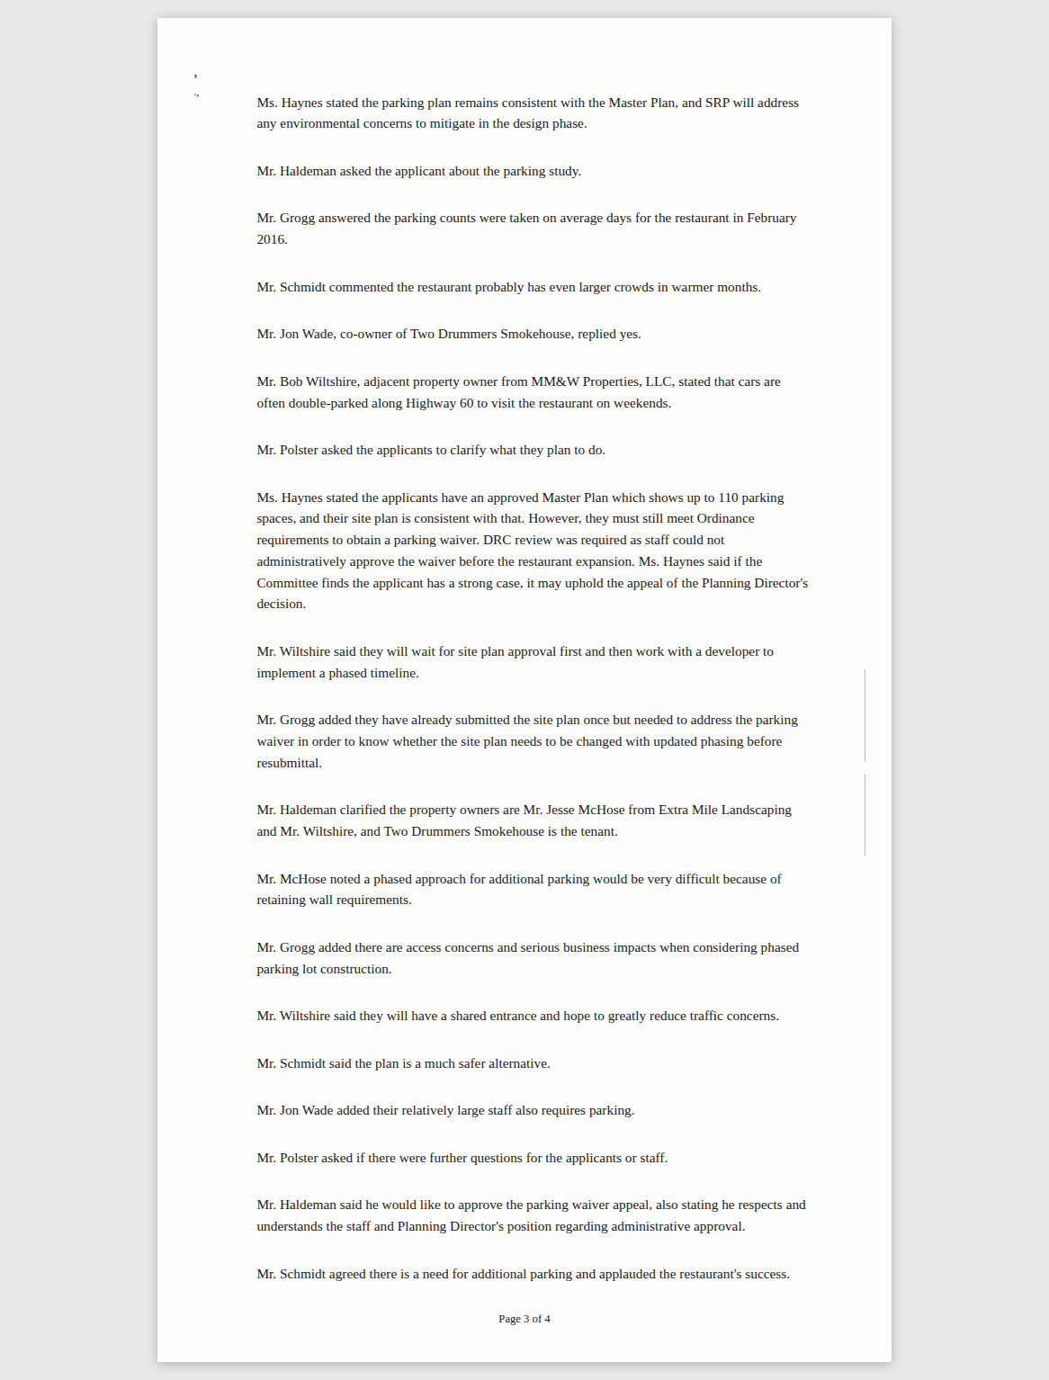,
.,
Ms. Haynes stated the parking plan remains consistent with the Master Plan, and SRP will address any environmental concerns to mitigate in the design phase.
Mr. Haldeman asked the applicant about the parking study.
Mr. Grogg answered the parking counts were taken on average days for the restaurant in February 2016.
Mr. Schmidt commented the restaurant probably has even larger crowds in warmer months.
Mr. Jon Wade, co-owner of Two Drummers Smokehouse, replied yes.
Mr. Bob Wiltshire, adjacent property owner from MM&W Properties, LLC, stated that cars are often double-parked along Highway 60 to visit the restaurant on weekends.
Mr. Polster asked the applicants to clarify what they plan to do.
Ms. Haynes stated the applicants have an approved Master Plan which shows up to 110 parking spaces, and their site plan is consistent with that. However, they must still meet Ordinance requirements to obtain a parking waiver. DRC review was required as staff could not administratively approve the waiver before the restaurant expansion. Ms. Haynes said if the Committee finds the applicant has a strong case, it may uphold the appeal of the Planning Director's decision.
Mr. Wiltshire said they will wait for site plan approval first and then work with a developer to implement a phased timeline.
Mr. Grogg added they have already submitted the site plan once but needed to address the parking waiver in order to know whether the site plan needs to be changed with updated phasing before resubmittal.
Mr. Haldeman clarified the property owners are Mr. Jesse McHose from Extra Mile Landscaping and Mr. Wiltshire, and Two Drummers Smokehouse is the tenant.
Mr. McHose noted a phased approach for additional parking would be very difficult because of retaining wall requirements.
Mr. Grogg added there are access concerns and serious business impacts when considering phased parking lot construction.
Mr. Wiltshire said they will have a shared entrance and hope to greatly reduce traffic concerns.
Mr. Schmidt said the plan is a much safer alternative.
Mr. Jon Wade added their relatively large staff also requires parking.
Mr. Polster asked if there were further questions for the applicants or staff.
Mr. Haldeman said he would like to approve the parking waiver appeal, also stating he respects and understands the staff and Planning Director's position regarding administrative approval.
Mr. Schmidt agreed there is a need for additional parking and applauded the restaurant's success.
Page 3 of 4